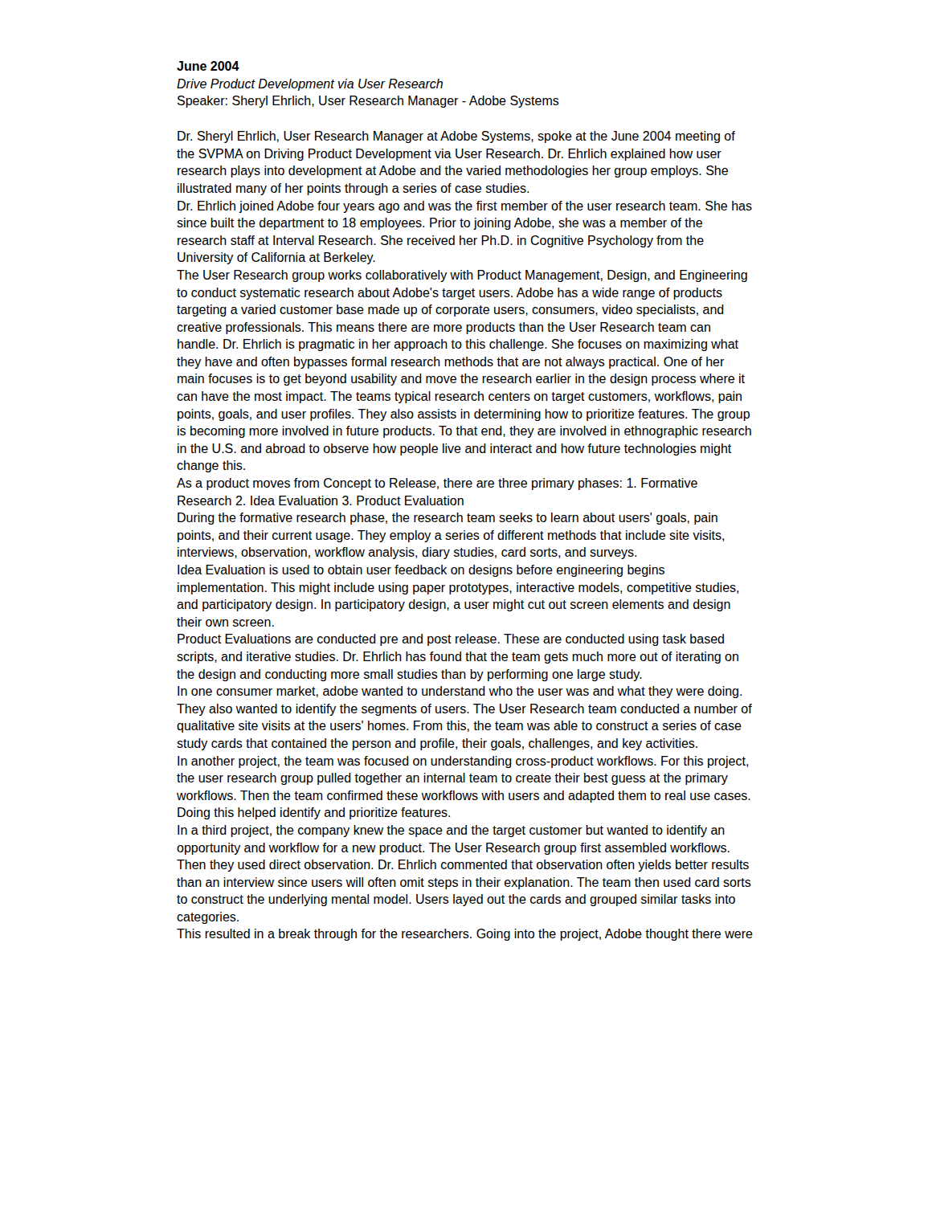June 2004
Drive Product Development via User Research
Speaker: Sheryl Ehrlich, User Research Manager - Adobe Systems
Dr. Sheryl Ehrlich, User Research Manager at Adobe Systems, spoke at the June 2004 meeting of the SVPMA on Driving Product Development via User Research. Dr. Ehrlich explained how user research plays into development at Adobe and the varied methodologies her group employs. She illustrated many of her points through a series of case studies.
Dr. Ehrlich joined Adobe four years ago and was the first member of the user research team. She has since built the department to 18 employees. Prior to joining Adobe, she was a member of the research staff at Interval Research. She received her Ph.D. in Cognitive Psychology from the University of California at Berkeley.
The User Research group works collaboratively with Product Management, Design, and Engineering to conduct systematic research about Adobe's target users. Adobe has a wide range of products targeting a varied customer base made up of corporate users, consumers, video specialists, and creative professionals. This means there are more products than the User Research team can handle. Dr. Ehrlich is pragmatic in her approach to this challenge. She focuses on maximizing what they have and often bypasses formal research methods that are not always practical. One of her main focuses is to get beyond usability and move the research earlier in the design process where it can have the most impact. The teams typical research centers on target customers, workflows, pain points, goals, and user profiles. They also assists in determining how to prioritize features. The group is becoming more involved in future products. To that end, they are involved in ethnographic research in the U.S. and abroad to observe how people live and interact and how future technologies might change this.
As a product moves from Concept to Release, there are three primary phases: 1. Formative Research 2. Idea Evaluation 3. Product Evaluation
During the formative research phase, the research team seeks to learn about users' goals, pain points, and their current usage. They employ a series of different methods that include site visits, interviews, observation, workflow analysis, diary studies, card sorts, and surveys.
Idea Evaluation is used to obtain user feedback on designs before engineering begins implementation. This might include using paper prototypes, interactive models, competitive studies, and participatory design. In participatory design, a user might cut out screen elements and design their own screen.
Product Evaluations are conducted pre and post release. These are conducted using task based scripts, and iterative studies. Dr. Ehrlich has found that the team gets much more out of iterating on the design and conducting more small studies than by performing one large study.
In one consumer market, adobe wanted to understand who the user was and what they were doing. They also wanted to identify the segments of users. The User Research team conducted a number of qualitative site visits at the users' homes. From this, the team was able to construct a series of case study cards that contained the person and profile, their goals, challenges, and key activities.
In another project, the team was focused on understanding cross-product workflows. For this project, the user research group pulled together an internal team to create their best guess at the primary workflows. Then the team confirmed these workflows with users and adapted them to real use cases. Doing this helped identify and prioritize features.
In a third project, the company knew the space and the target customer but wanted to identify an opportunity and workflow for a new product. The User Research group first assembled workflows. Then they used direct observation. Dr. Ehrlich commented that observation often yields better results than an interview since users will often omit steps in their explanation. The team then used card sorts to construct the underlying mental model. Users layed out the cards and grouped similar tasks into categories.
This resulted in a break through for the researchers. Going into the project, Adobe thought there were